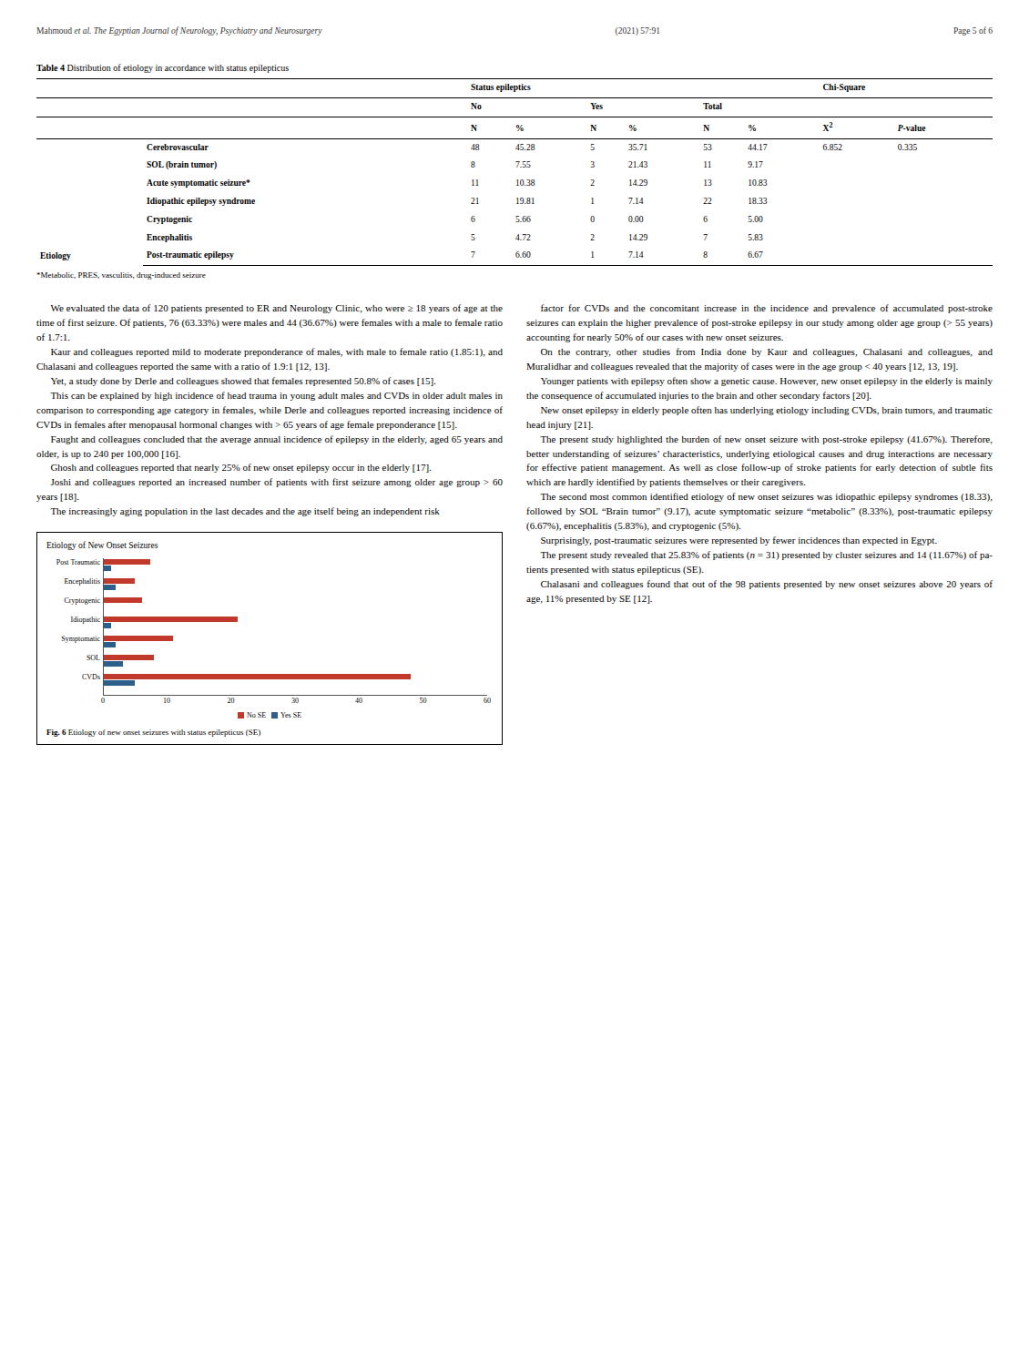Mahmoud et al. The Egyptian Journal of Neurology, Psychiatry and Neurosurgery
(2021) 57:91
Page 5 of 6
Table 4 Distribution of etiology in accordance with status epilepticus
| | Status epileptics | Chi-Square |
| --- | --- | --- |
| | No | Yes | Total | |
| | N | % | N | % | N | % | X 2 | P -value |
| Etiology | Cerebrovascular | 48 | 45.28 | 5 | 35.71 | 53 | 44.17 | 6.852 | 0.335 |
| SOL (brain tumor) | 8 | 7.55 | 3 | 21.43 | 11 | 9.17 | | |
| Acute symptomatic seizure* | 11 | 10.38 | 2 | 14.29 | 13 | 10.83 | | |
| Idiopathic epilepsy syndrome | 21 | 19.81 | 1 | 7.14 | 22 | 18.33 | | |
| Cryptogenic | 6 | 5.66 | 0 | 0.00 | 6 | 5.00 | | |
| Encephalitis | 5 | 4.72 | 2 | 14.29 | 7 | 5.83 | | |
| Post-traumatic epilepsy | 7 | 6.60 | 1 | 7.14 | 8 | 6.67 | | |
*Metabolic, PRES, vasculitis, drug-induced seizure
We evaluated the data of 120 patients presented to ER and Neurology Clinic, who were ≥ 18 years of age at the time of first seizure. Of patients, 76 (63.33%) were males and 44 (36.67%) were females with a male to female ratio of 1.7:1.
Kaur and colleagues reported mild to moderate preponderance of males, with male to female ratio (1.85:1), and Chalasani and colleagues reported the same with a ratio of 1.9:1 [12, 13].
Yet, a study done by Derle and colleagues showed that females represented 50.8% of cases [15].
This can be explained by high incidence of head trauma in young adult males and CVDs in older adult males in comparison to corresponding age category in females, while Derle and colleagues reported increasing incidence of CVDs in females after menopausal hormonal changes with > 65 years of age female preponderance [15].
Faught and colleagues concluded that the average annual incidence of epilepsy in the elderly, aged 65 years and older, is up to 240 per 100,000 [16].
Ghosh and colleagues reported that nearly 25% of new onset epilepsy occur in the elderly [17].
Joshi and colleagues reported an increased number of patients with first seizure among older age group > 60 years [18].
The increasingly aging population in the last decades and the age itself being an independent risk
Etiology of New Onset Seizures
Post Traumatic
Encephalitis
Cryptogenic
Idiopathic
Symptomatic
SOL
CVDs
0 10 20 30 40 50 60
No SE Yes SE
Fig. 6 Etiology of new onset seizures with status epilepticus (SE)
factor for CVDs and the concomitant increase in the incidence and prevalence of accumulated post-stroke seizures can explain the higher prevalence of post-stroke epilepsy in our study among older age group (> 55 years) accounting for nearly 50% of our cases with new onset seizures.
On the contrary, other studies from India done by Kaur and colleagues, Chalasani and colleagues, and Muralidhar and colleagues revealed that the majority of cases were in the age group < 40 years [12, 13, 19].
Younger patients with epilepsy often show a genetic cause. However, new onset epilepsy in the elderly is mainly the consequence of accumulated injuries to the brain and other secondary factors [20].
New onset epilepsy in elderly people often has underlying etiology including CVDs, brain tumors, and traumatic head injury [21].
The present study highlighted the burden of new onset seizure with post-stroke epilepsy (41.67%). Therefore, better understanding of seizures’ characteristics, underlying etiological causes and drug interactions are necessary for effective patient management. As well as close follow-up of stroke patients for early detection of subtle fits which are hardly identified by patients themselves or their caregivers.
The second most common identified etiology of new onset seizures was idiopathic epilepsy syndromes (18.33), followed by SOL “Brain tumor” (9.17), acute symptomatic seizure “metabolic” (8.33%), post-traumatic epilepsy (6.67%), encephalitis (5.83%), and cryptogenic (5%).
Surprisingly, post-traumatic seizures were represented by fewer incidences than expected in Egypt.
The present study revealed that 25.83% of patients (n = 31) presented by cluster seizures and 14 (11.67%) of patients presented with status epilepticus (SE).
Chalasani and colleagues found that out of the 98 patients presented by new onset seizures above 20 years of age, 11% presented by SE [12].